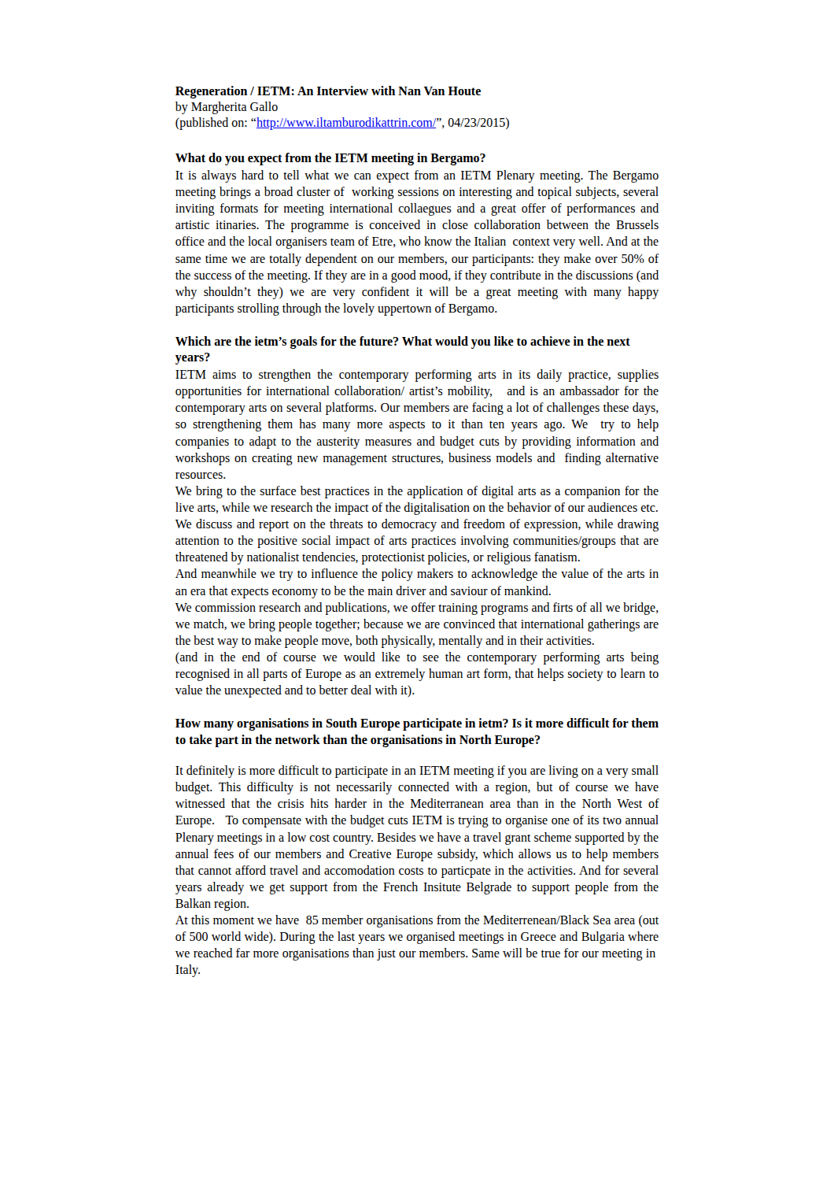Regeneration / IETM: An Interview with Nan Van Houte
by Margherita Gallo
(published on: “http://www.iltamburodikattrin.com/”, 04/23/2015)
What do you expect from the IETM meeting in Bergamo?
It is always hard to tell what we can expect from an IETM Plenary meeting. The Bergamo meeting brings a broad cluster of working sessions on interesting and topical subjects, several inviting formats for meeting international collaegues and a great offer of performances and artistic itinaries. The programme is conceived in close collaboration between the Brussels office and the local organisers team of Etre, who know the Italian context very well. And at the same time we are totally dependent on our members, our participants: they make over 50% of the success of the meeting. If they are in a good mood, if they contribute in the discussions (and why shouldn’t they) we are very confident it will be a great meeting with many happy participants strolling through the lovely uppertown of Bergamo.
Which are the ietm’s goals for the future? What would you like to achieve in the next years?
IETM aims to strengthen the contemporary performing arts in its daily practice, supplies opportunities for international collaboration/ artist’s mobility, and is an ambassador for the contemporary arts on several platforms. Our members are facing a lot of challenges these days, so strengthening them has many more aspects to it than ten years ago. We try to help companies to adapt to the austerity measures and budget cuts by providing information and workshops on creating new management structures, business models and finding alternative resources.
We bring to the surface best practices in the application of digital arts as a companion for the live arts, while we research the impact of the digitalisation on the behavior of our audiences etc.
We discuss and report on the threats to democracy and freedom of expression, while drawing attention to the positive social impact of arts practices involving communities/groups that are threatened by nationalist tendencies, protectionist policies, or religious fanatism.
And meanwhile we try to influence the policy makers to acknowledge the value of the arts in an era that expects economy to be the main driver and saviour of mankind.
We commission research and publications, we offer training programs and firts of all we bridge, we match, we bring people together; because we are convinced that international gatherings are the best way to make people move, both physically, mentally and in their activities.
(and in the end of course we would like to see the contemporary performing arts being recognised in all parts of Europe as an extremely human art form, that helps society to learn to value the unexpected and to better deal with it).
How many organisations in South Europe participate in ietm? Is it more difficult for them to take part in the network than the organisations in North Europe?
It definitely is more difficult to participate in an IETM meeting if you are living on a very small budget. This difficulty is not necessarily connected with a region, but of course we have witnessed that the crisis hits harder in the Mediterranean area than in the North West of Europe. To compensate with the budget cuts IETM is trying to organise one of its two annual Plenary meetings in a low cost country. Besides we have a travel grant scheme supported by the annual fees of our members and Creative Europe subsidy, which allows us to help members that cannot afford travel and accomodation costs to particpate in the activities. And for several years already we get support from the French Insitute Belgrade to support people from the Balkan region.
At this moment we have 85 member organisations from the Mediterrenean/Black Sea area (out of 500 world wide). During the last years we organised meetings in Greece and Bulgaria where we reached far more organisations than just our members. Same will be true for our meeting in Italy.